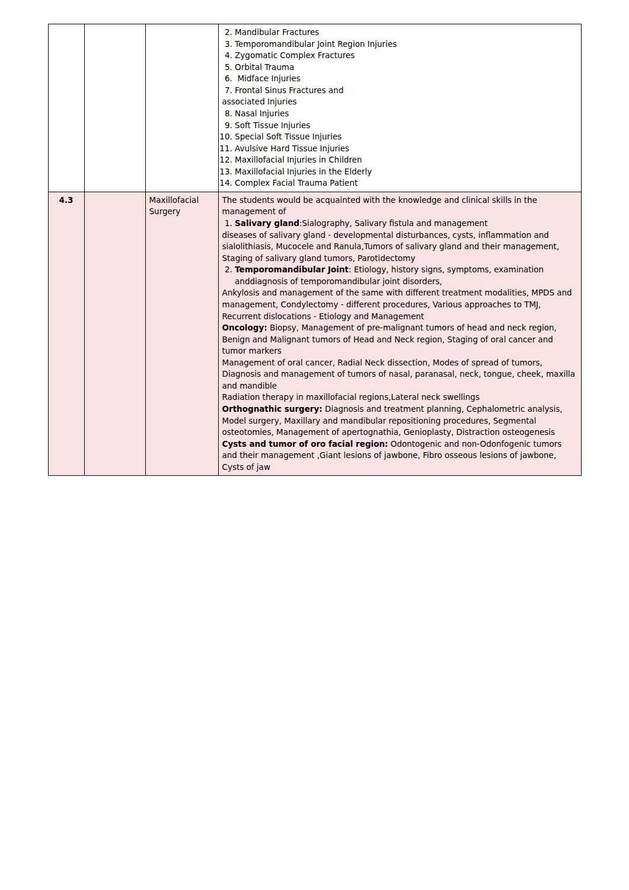| | | | Mandibular Fractures Temporomandibular Joint Region Injuries Zygomatic Complex Fractures Orbital Trauma Midface Injuries Frontal Sinus Fractures and associated Injuries Nasal Injuries Soft Tissue Injuries Special Soft Tissue Injuries Avulsive Hard Tissue Injuries Maxillofacial Injuries in Children Maxillofacial Injuries in the Elderly Complex Facial Trauma Patient |
| 4.3 | | Maxillofacial Surgery | The students would be acquainted with the knowledge and clinical skills in the management of Salivary gland :Sialography, Salivary fistula and management diseases of salivary gland - developmental disturbances, cysts, inflammation and sialolithiasis, Mucocele and Ranula,Tumors of salivary gland and their management, Staging of salivary gland tumors, Parotidectomy Temporomandibular Joint : Etiology, history signs, symptoms, examination anddiagnosis of temporomandibular joint disorders, Ankylosis and management of the same with different treatment modalities, MPDS and management, Condylectomy - different procedures, Various approaches to TMJ, Recurrent dislocations - Etiology and Management Oncology: Biopsy, Management of pre-malignant tumors of head and neck region, Benign and Malignant tumors of Head and Neck region, Staging of oral cancer and tumor markers Management of oral cancer, Radial Neck dissection, Modes of spread of tumors, Diagnosis and management of tumors of nasal, paranasal, neck, tongue, cheek, maxilla and mandible Radiation therapy in maxillofacial regions,Lateral neck swellings Orthognathic surgery: Diagnosis and treatment planning, Cephalometric analysis, Model surgery, Maxillary and mandibular repositioning procedures, Segmental osteotomies, Management of apertognathia, Genioplasty, Distraction osteogenesis Cysts and tumor of oro facial region: Odontogenic and non-Odonfogenic tumors and their management ,Giant lesions of jawbone, Fibro osseous lesions of jawbone, Cysts of jaw |